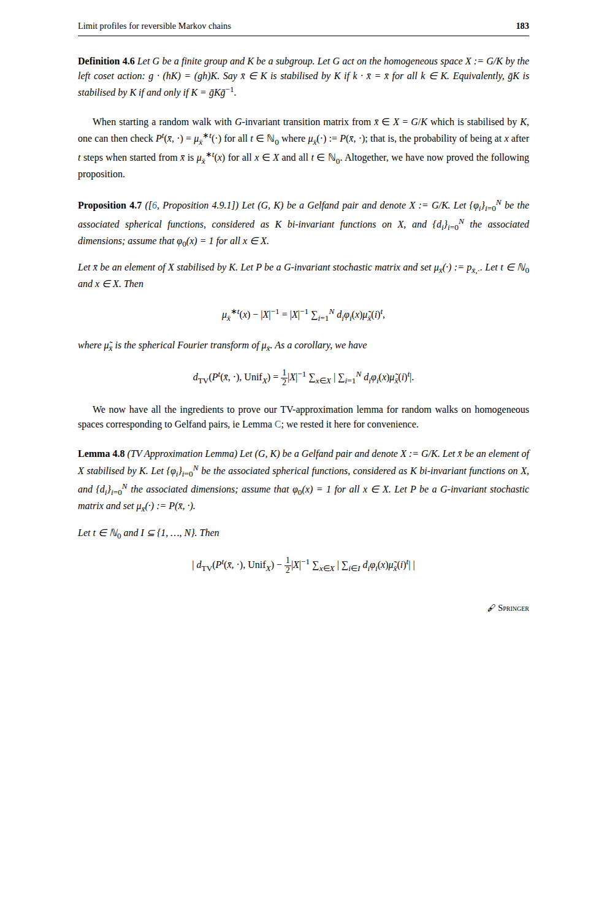Limit profiles for reversible Markov chains 183
Definition 4.6 Let G be a finite group and K be a subgroup. Let G act on the homogeneous space X := G/K by the left coset action: g · (hK) = (gh)K. Say x̄ ∈ K is stabilised by K if k · x̄ = x̄ for all k ∈ K. Equivalently, ḡK is stabilised by K if and only if K = ḡKḡ−1.
When starting a random walk with G-invariant transition matrix from x̄ ∈ X = G/K which is stabilised by K, one can then check Pt(x̄, ·) = μx̄∗t(·) for all t ∈ ℕ0 where μx̄(·) := P(x̄, ·); that is, the probability of being at x after t steps when started from x̄ is μx̄∗t(x) for all x ∈ X and all t ∈ ℕ0. Altogether, we have now proved the following proposition.
Proposition 4.7 ([6, Proposition 4.9.1]) Let (G, K) be a Gelfand pair and denote X := G/K. Let {φi}i=0N be the associated spherical functions, considered as K bi-invariant functions on X, and {di}i=0N the associated dimensions; assume that φ0(x) = 1 for all x ∈ X.
Let x̄ be an element of X stabilised by K. Let P be a G-invariant stochastic matrix and set μx̄(·) := px̄,·. Let t ∈ ℕ0 and x ∈ X. Then
μx̄∗t(x) − |X|−1 = |X|−1 ∑i=1N diφi(x)μ̃x̄(i)t,
where μ̃x̄ is the spherical Fourier transform of μx̄. As a corollary, we have
dTV(Pt(x̄, ·), UnifX) = 12|X|−1 ∑x∈X | ∑i=1N diφi(x)μ̃x̄(i)t|.
We now have all the ingredients to prove our TV-approximation lemma for random walks on homogeneous spaces corresponding to Gelfand pairs, ie Lemma C; we rested it here for convenience.
Lemma 4.8 (TV Approximation Lemma) Let (G, K) be a Gelfand pair and denote X := G/K. Let x̄ be an element of X stabilised by K. Let {φi}i=0N be the associated spherical functions, considered as K bi-invariant functions on X, and {di}i=0N the associated dimensions; assume that φ0(x) = 1 for all x ∈ X. Let P be a G-invariant stochastic matrix and set μx̄(·) := P(x̄, ·).
Let t ∈ ℕ0 and I ⊆ {1, …, N}. Then
| dTV(Pt(x̄, ·), UnifX) − 12|X|−1 ∑x∈X | ∑i∈I diφi(x)μ̃x̄(i)t| |
🖋 Springer